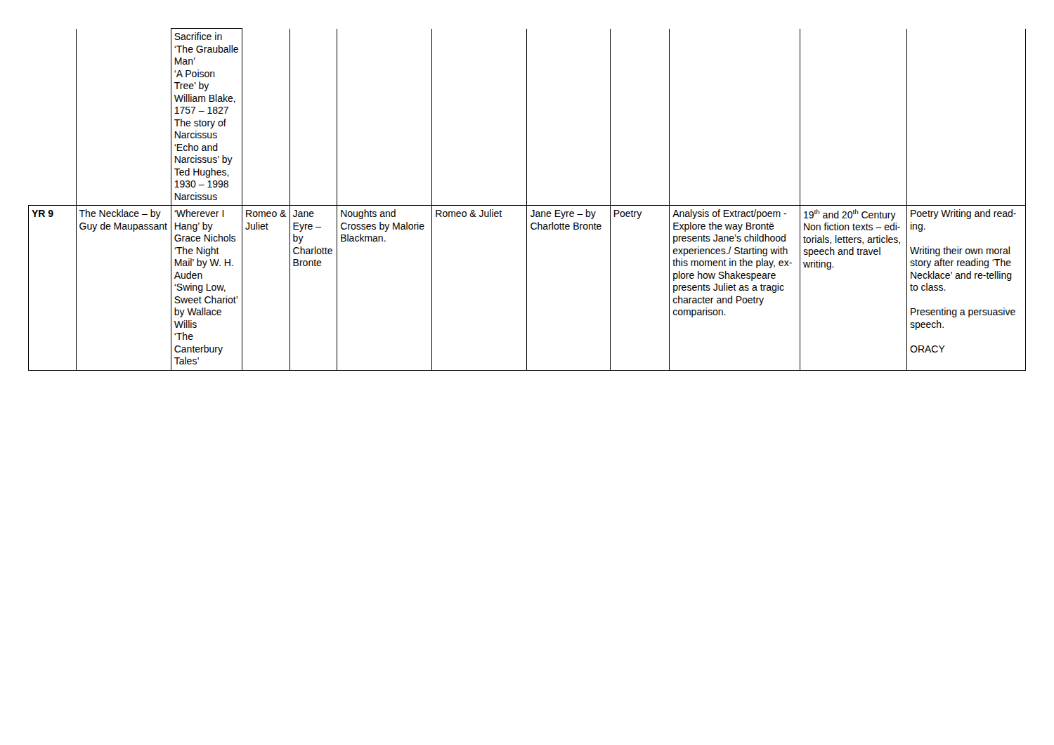| | | Sacrifice in ‘The Grauballe Man’ ‘A Poison Tree’ by William Blake, 1757 – 1827 The story of Narcissus ‘Echo and Narcissus’ by Ted Hughes, 1930 – 1998 Narcissus | | | | | | | | | |
| YR 9 | The Necklace – by Guy de Maupassant | ‘Wherever I Hang’ by Grace Nichols ‘The Night Mail’ by W. H. Auden ‘Swing Low, Sweet Chariot’ by Wallace Willis ‘The Canterbury Tales’ | Romeo & Juliet | Jane Eyre – by Charlotte Bronte | Noughts and Crosses by Malorie Blackman. | Romeo & Juliet | Jane Eyre – by Charlotte Bronte | Poetry | Analysis of Extract/poem - Explore the way Brontë presents Jane’s childhood experiences./ Starting with this moment in the play, explore how Shakespeare presents Juliet as a tragic character and Poetry comparison. | 19 th and 20 th Century Non fiction texts – editorials, letters, articles, speech and travel writing. | Poetry Writing and reading. Writing their own moral story after reading ‘The Necklace’ and re-telling to class. Presenting a persuasive speech. ORACY |